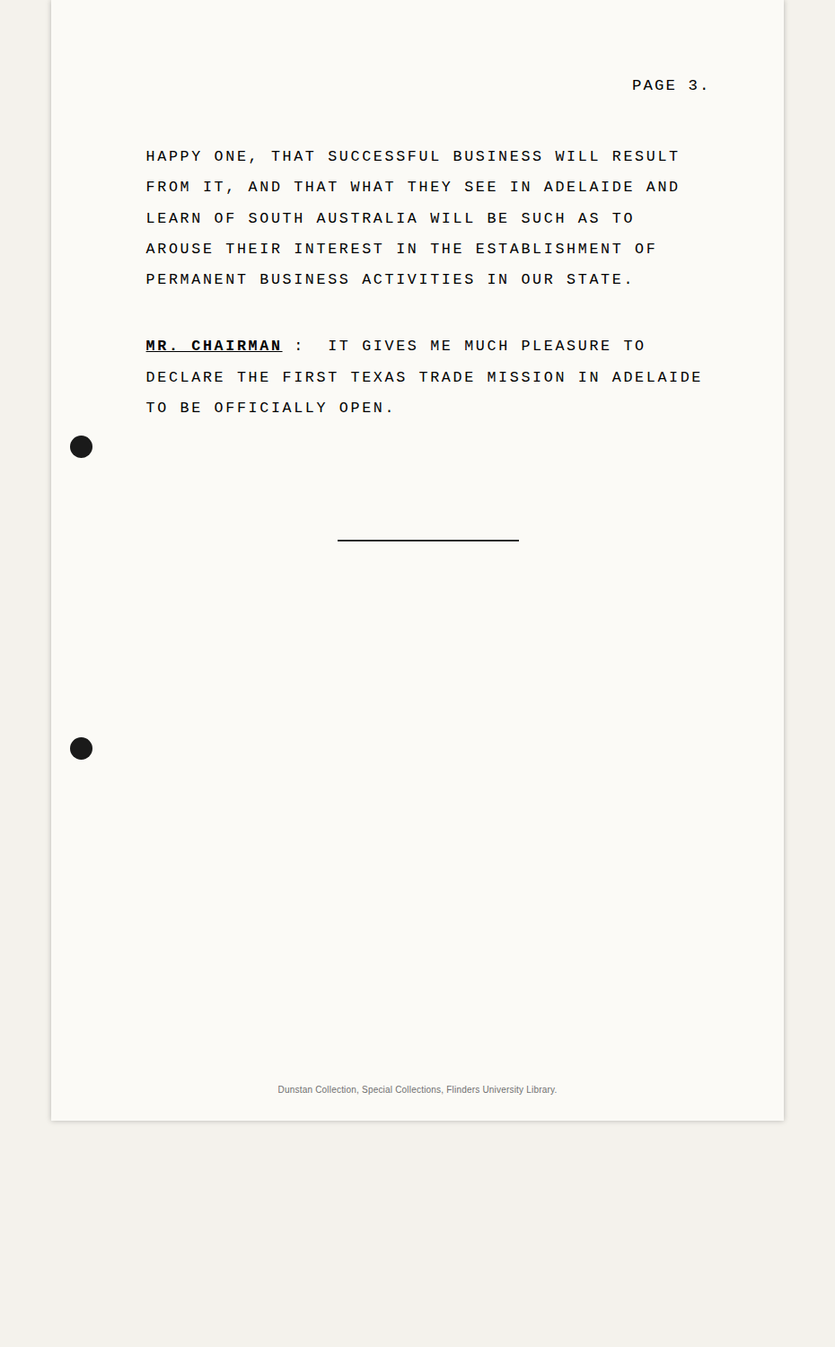PAGE 3.
HAPPY ONE, THAT SUCCESSFUL BUSINESS WILL RESULT FROM IT, AND THAT WHAT THEY SEE IN ADELAIDE AND LEARN OF SOUTH AUSTRALIA WILL BE SUCH AS TO AROUSE THEIR INTEREST IN THE ESTABLISHMENT OF PERMANENT BUSINESS ACTIVITIES IN OUR STATE.
MR. CHAIRMAN : IT GIVES ME MUCH PLEASURE TO DECLARE THE FIRST TEXAS TRADE MISSION IN ADELAIDE TO BE OFFICIALLY OPEN.
Dunstan Collection, Special Collections, Flinders University Library.